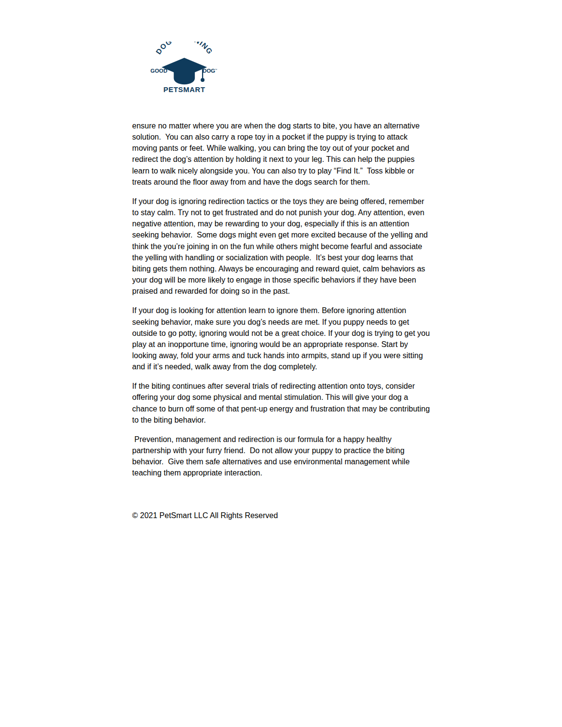PetSmart Dog Training logo A graduation cap above the word PetSmart, encircled by the words DOG TRAINING, with GOOD on the left and DOG on the right. DOG TRAINING GOOD DOG ™ PETSMART
ensure no matter where you are when the dog starts to bite, you have an alternative solution. You can also carry a rope toy in a pocket if the puppy is trying to attack moving pants or feet. While walking, you can bring the toy out of your pocket and redirect the dog’s attention by holding it next to your leg. This can help the puppies learn to walk nicely alongside you. You can also try to play “Find It.” Toss kibble or treats around the floor away from and have the dogs search for them.
If your dog is ignoring redirection tactics or the toys they are being offered, remember to stay calm. Try not to get frustrated and do not punish your dog. Any attention, even negative attention, may be rewarding to your dog, especially if this is an attention seeking behavior. Some dogs might even get more excited because of the yelling and think the you’re joining in on the fun while others might become fearful and associate the yelling with handling or socialization with people. It’s best your dog learns that biting gets them nothing. Always be encouraging and reward quiet, calm behaviors as your dog will be more likely to engage in those specific behaviors if they have been praised and rewarded for doing so in the past.
If your dog is looking for attention learn to ignore them. Before ignoring attention seeking behavior, make sure you dog’s needs are met. If you puppy needs to get outside to go potty, ignoring would not be a great choice. If your dog is trying to get you play at an inopportune time, ignoring would be an appropriate response. Start by looking away, fold your arms and tuck hands into armpits, stand up if you were sitting and if it’s needed, walk away from the dog completely.
If the biting continues after several trials of redirecting attention onto toys, consider offering your dog some physical and mental stimulation. This will give your dog a chance to burn off some of that pent-up energy and frustration that may be contributing to the biting behavior.
Prevention, management and redirection is our formula for a happy healthy partnership with your furry friend. Do not allow your puppy to practice the biting behavior. Give them safe alternatives and use environmental management while teaching them appropriate interaction.
© 2021 PetSmart LLC All Rights Reserved